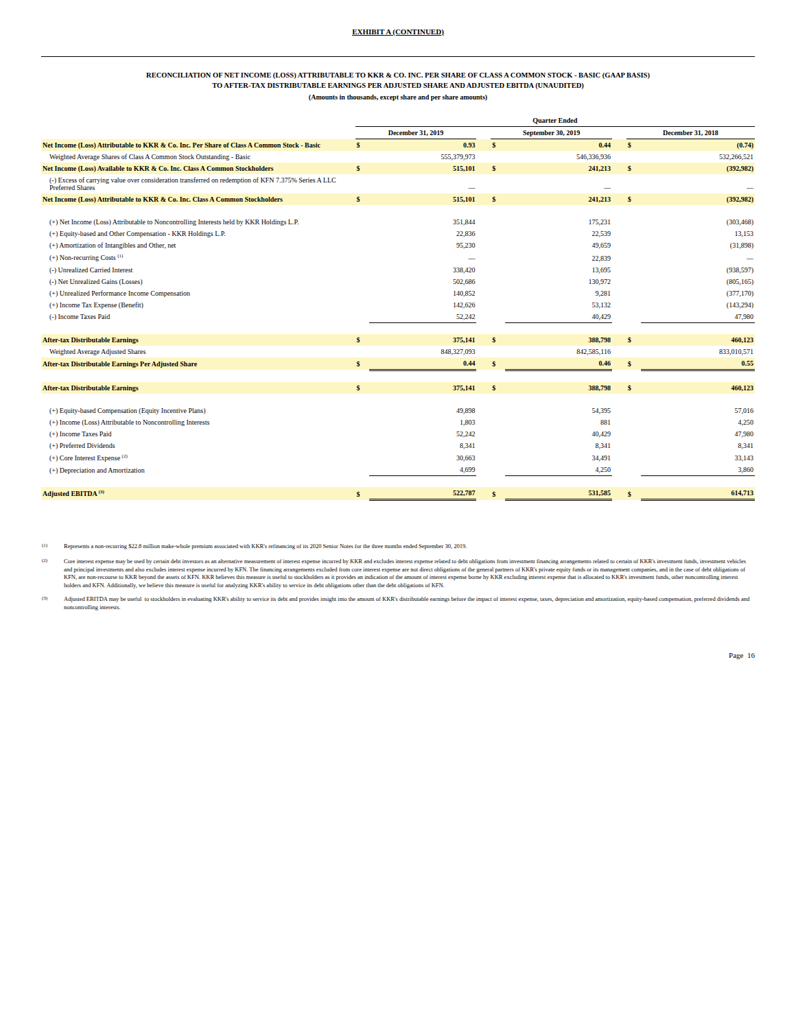EXHIBIT A (CONTINUED)
RECONCILIATION OF NET INCOME (LOSS) ATTRIBUTABLE TO KKR & CO. INC. PER SHARE OF CLASS A COMMON STOCK - BASIC (GAAP BASIS)
TO AFTER-TAX DISTRIBUTABLE EARNINGS PER ADJUSTED SHARE AND ADJUSTED EBITDA (UNAUDITED)
(Amounts in thousands, except share and per share amounts)
| | Quarter Ended |
| | December 31, 2019 | | September 30, 2019 | | December 31, 2018 |
| Net Income (Loss) Attributable to KKR & Co. Inc. Per Share of Class A Common Stock - Basic | $ | 0.93 | | $ | 0.44 | | $ | (0.74) |
| Weighted Average Shares of Class A Common Stock Outstanding - Basic | | 555,379,973 | | | 546,336,936 | | | 532,266,521 |
| Net Income (Loss) Available to KKR & Co. Inc. Class A Common Stockholders | $ | 515,101 | | $ | 241,213 | | $ | (392,982) |
| (-) Excess of carrying value over consideration transferred on redemption of KFN 7.375% Series A LLC Preferred Shares | | — | | | — | | | — |
| Net Income (Loss) Attributable to KKR & Co. Inc. Class A Common Stockholders | $ | 515,101 | | $ | 241,213 | | $ | (392,982) |
| (+) Net Income (Loss) Attributable to Noncontrolling Interests held by KKR Holdings L.P. | | 351,844 | | | 175,231 | | | (303,468) |
| (+) Equity-based and Other Compensation - KKR Holdings L.P. | | 22,836 | | | 22,539 | | | 13,153 |
| (+) Amortization of Intangibles and Other, net | | 95,230 | | | 49,659 | | | (31,898) |
| (+) Non-recurring Costs (1) | | — | | | 22,839 | | | — |
| (-) Unrealized Carried Interest | | 338,420 | | | 13,695 | | | (938,597) |
| (-) Net Unrealized Gains (Losses) | | 502,686 | | | 130,972 | | | (805,165) |
| (+) Unrealized Performance Income Compensation | | 140,852 | | | 9,281 | | | (377,170) |
| (+) Income Tax Expense (Benefit) | | 142,626 | | | 53,132 | | | (143,294) |
| (-) Income Taxes Paid | | 52,242 | | | 40,429 | | | 47,980 |
| After-tax Distributable Earnings | $ | 375,141 | | $ | 388,798 | | $ | 460,123 |
| Weighted Average Adjusted Shares | | 848,327,093 | | | 842,585,116 | | | 833,010,571 |
| After-tax Distributable Earnings Per Adjusted Share | $ | 0.44 | | $ | 0.46 | | $ | 0.55 |
| After-tax Distributable Earnings | $ | 375,141 | | $ | 388,798 | | $ | 460,123 |
| (+) Equity-based Compensation (Equity Incentive Plans) | | 49,898 | | | 54,395 | | | 57,016 |
| (+) Income (Loss) Attributable to Noncontrolling Interests | | 1,803 | | | 881 | | | 4,250 |
| (+) Income Taxes Paid | | 52,242 | | | 40,429 | | | 47,980 |
| (+) Preferred Dividends | | 8,341 | | | 8,341 | | | 8,341 |
| (+) Core Interest Expense (2) | | 30,663 | | | 34,491 | | | 33,143 |
| (+) Depreciation and Amortization | | 4,699 | | | 4,250 | | | 3,860 |
| Adjusted EBITDA (3) | $ | 522,787 | | $ | 531,585 | | $ | 614,713 |
| (1) | Represents a non-recurring $22.8 million make-whole premium associated with KKR's refinancing of its 2020 Senior Notes for the three months ended September 30, 2019. |
| (2) | Core interest expense may be used by certain debt investors as an alternative measurement of interest expense incurred by KKR and excludes interest expense related to debt obligations from investment financing arrangements related to certain of KKR's investment funds, investment vehicles and principal investments and also excludes interest expense incurred by KFN. The financing arrangements excluded from core interest expense are not direct obligations of the general partners of KKR's private equity funds or its management companies, and in the case of debt obligations of KFN, are non-recourse to KKR beyond the assets of KFN. KKR believes this measure is useful to stockholders as it provides an indication of the amount of interest expense borne by KKR excluding interest expense that is allocated to KKR's investment funds, other noncontrolling interest holders and KFN. Additionally, we believe this measure is useful for analyzing KKR's ability to service its debt obligations other than the debt obligations of KFN. |
| (3) | Adjusted EBITDA may be useful to stockholders in evaluating KKR's ability to service its debt and provides insight into the amount of KKR's distributable earnings before the impact of interest expense, taxes, depreciation and amortization, equity-based compensation, preferred dividends and noncontrolling interests. |
Page 16